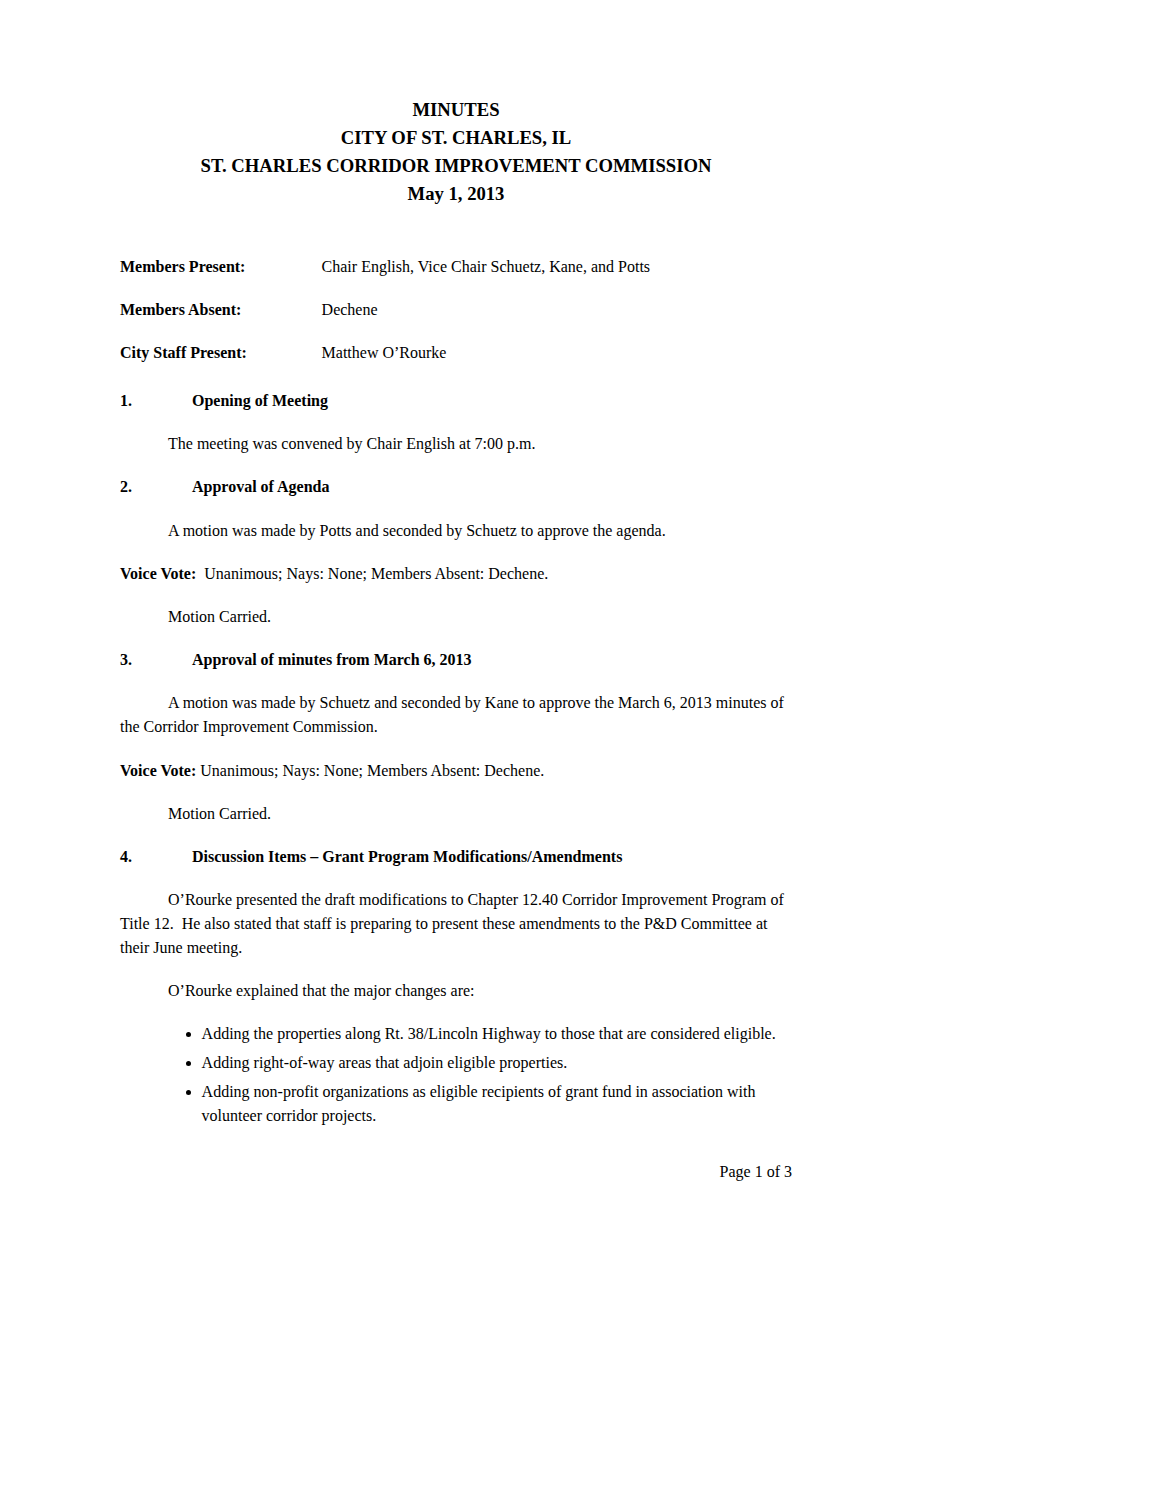MINUTES
CITY OF ST. CHARLES, IL
ST. CHARLES CORRIDOR IMPROVEMENT COMMISSION
May 1, 2013
Members Present:
Chair English, Vice Chair Schuetz, Kane, and Potts
Members Absent:
Dechene
City Staff Present:
Matthew O’Rourke
1.
Opening of Meeting
The meeting was convened by Chair English at 7:00 p.m.
2.
Approval of Agenda
A motion was made by Potts and seconded by Schuetz to approve the agenda.
Voice Vote: Unanimous; Nays: None; Members Absent: Dechene.
Motion Carried.
3.
Approval of minutes from March 6, 2013
A motion was made by Schuetz and seconded by Kane to approve the March 6, 2013 minutes of the Corridor Improvement Commission.
Voice Vote: Unanimous; Nays: None; Members Absent: Dechene.
Motion Carried.
4.
Discussion Items – Grant Program Modifications/Amendments
O’Rourke presented the draft modifications to Chapter 12.40 Corridor Improvement Program of Title 12. He also stated that staff is preparing to present these amendments to the P&D Committee at their June meeting.
O’Rourke explained that the major changes are:
Adding the properties along Rt. 38/Lincoln Highway to those that are considered eligible.
Adding right-of-way areas that adjoin eligible properties.
Adding non-profit organizations as eligible recipients of grant fund in association with volunteer corridor projects.
Page 1 of 3